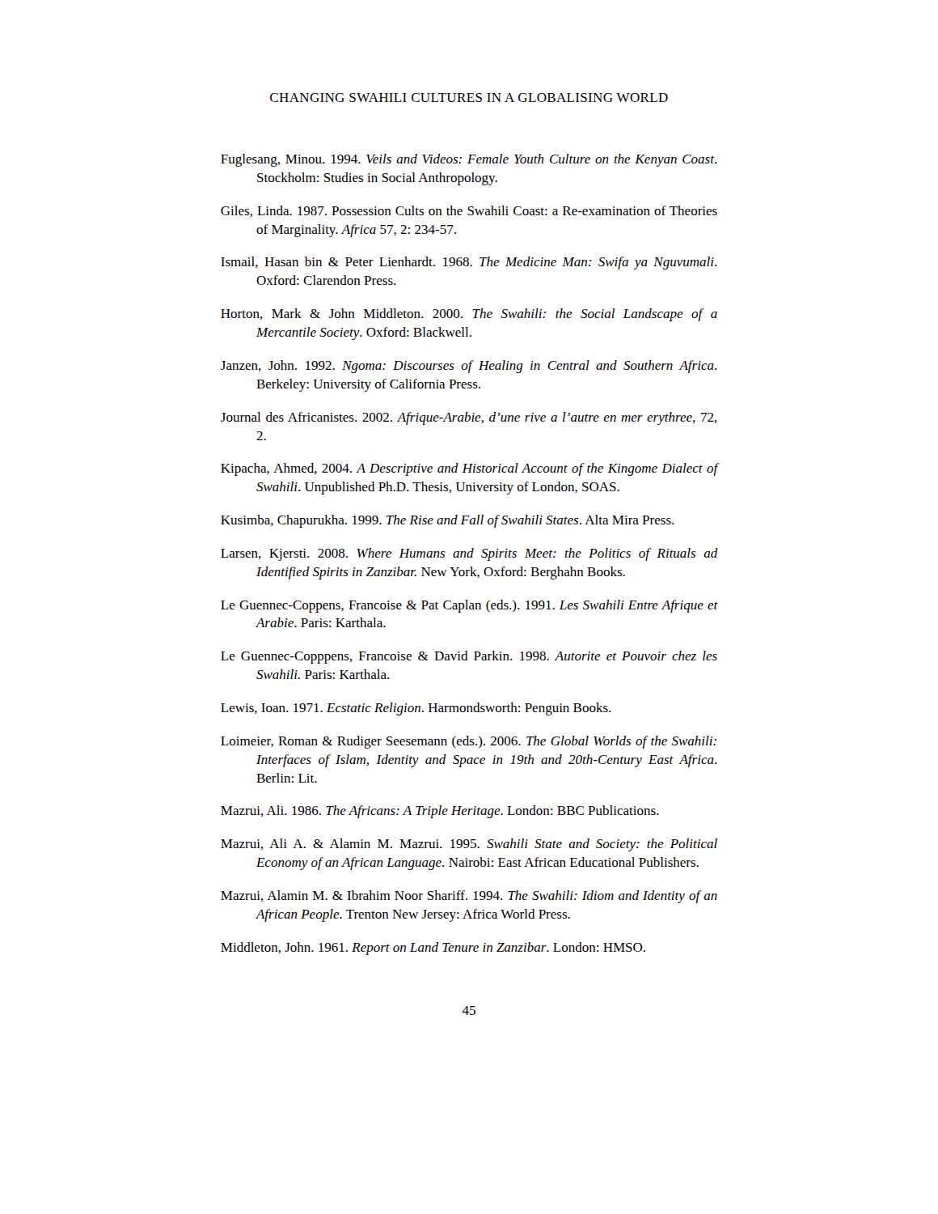CHANGING SWAHILI CULTURES IN A GLOBALISING WORLD
Fuglesang, Minou. 1994. Veils and Videos: Female Youth Culture on the Kenyan Coast. Stockholm: Studies in Social Anthropology.
Giles, Linda. 1987. Possession Cults on the Swahili Coast: a Re-examination of Theories of Marginality. Africa 57, 2: 234-57.
Ismail, Hasan bin & Peter Lienhardt. 1968. The Medicine Man: Swifa ya Nguvumali. Oxford: Clarendon Press.
Horton, Mark & John Middleton. 2000. The Swahili: the Social Landscape of a Mercantile Society. Oxford: Blackwell.
Janzen, John. 1992. Ngoma: Discourses of Healing in Central and Southern Africa. Berkeley: University of California Press.
Journal des Africanistes. 2002. Afrique-Arabie, d’une rive a l’autre en mer erythree, 72, 2.
Kipacha, Ahmed, 2004. A Descriptive and Historical Account of the Kingome Dialect of Swahili. Unpublished Ph.D. Thesis, University of London, SOAS.
Kusimba, Chapurukha. 1999. The Rise and Fall of Swahili States. Alta Mira Press.
Larsen, Kjersti. 2008. Where Humans and Spirits Meet: the Politics of Rituals ad Identified Spirits in Zanzibar. New York, Oxford: Berghahn Books.
Le Guennec-Coppens, Francoise & Pat Caplan (eds.). 1991. Les Swahili Entre Afrique et Arabie. Paris: Karthala.
Le Guennec-Copppens, Francoise & David Parkin. 1998. Autorite et Pouvoir chez les Swahili. Paris: Karthala.
Lewis, Ioan. 1971. Ecstatic Religion. Harmondsworth: Penguin Books.
Loimeier, Roman & Rudiger Seesemann (eds.). 2006. The Global Worlds of the Swahili: Interfaces of Islam, Identity and Space in 19th and 20th-Century East Africa. Berlin: Lit.
Mazrui, Ali. 1986. The Africans: A Triple Heritage. London: BBC Publications.
Mazrui, Ali A. & Alamin M. Mazrui. 1995. Swahili State and Society: the Political Economy of an African Language. Nairobi: East African Educational Publishers.
Mazrui, Alamin M. & Ibrahim Noor Shariff. 1994. The Swahili: Idiom and Identity of an African People. Trenton New Jersey: Africa World Press.
Middleton, John. 1961. Report on Land Tenure in Zanzibar. London: HMSO.
45